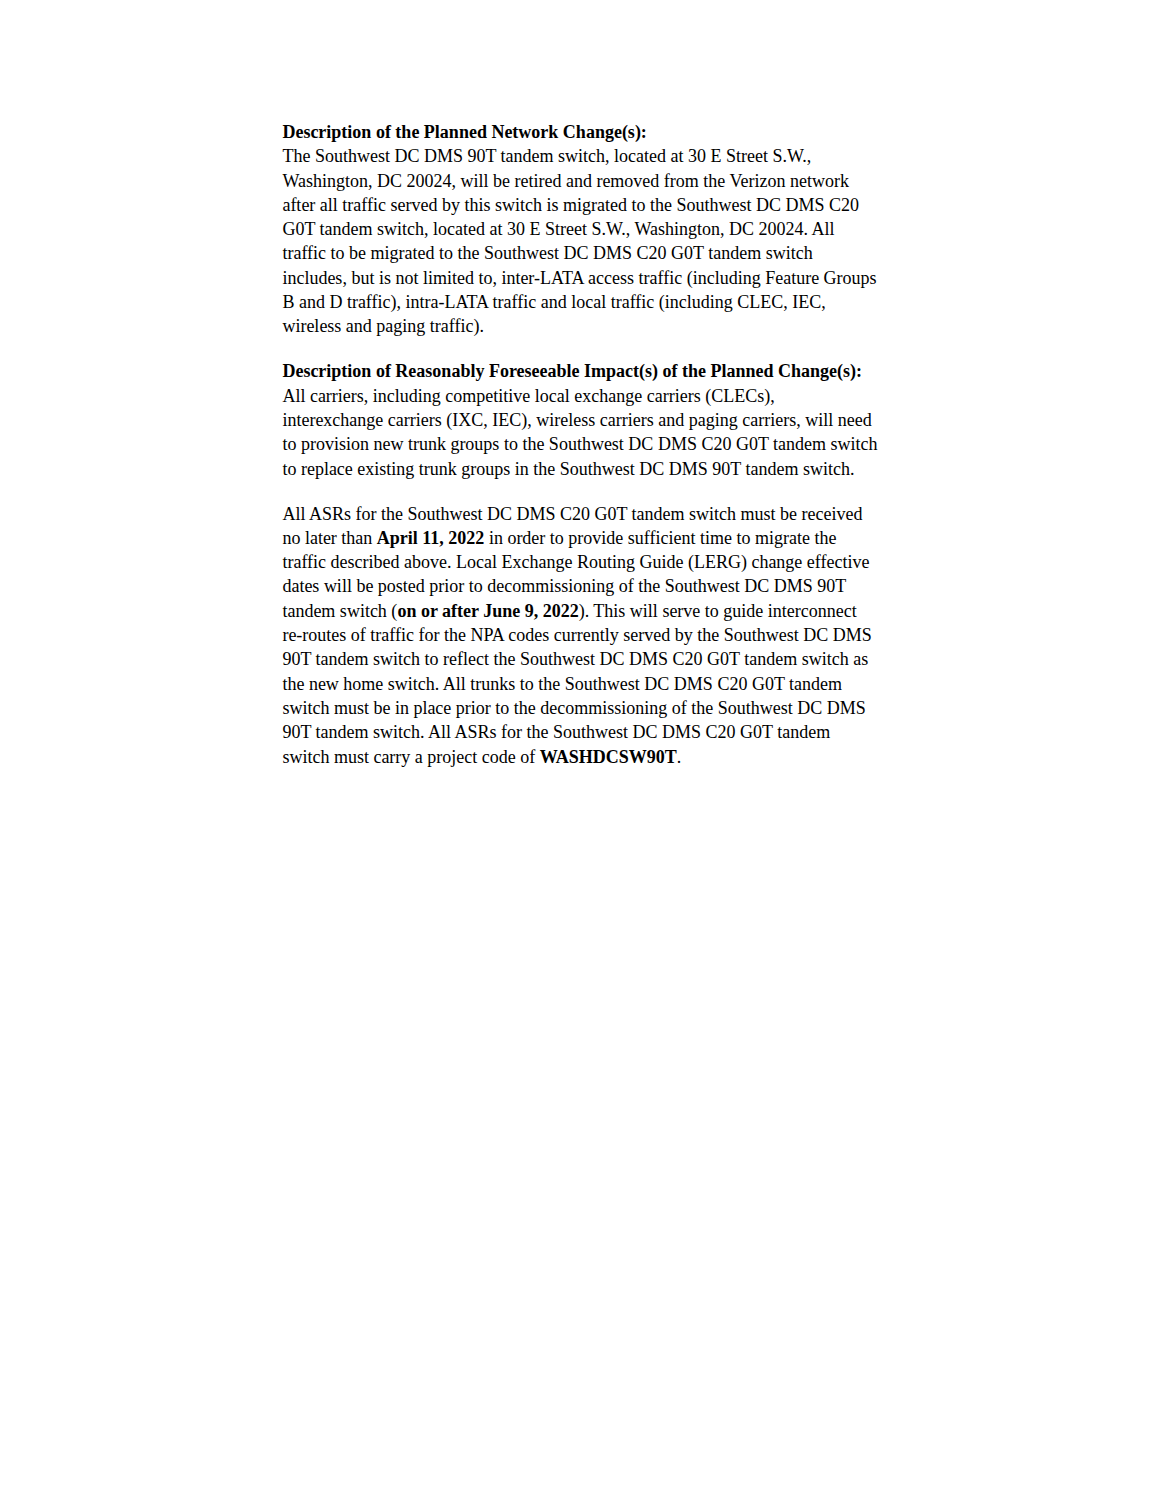Description of the Planned Network Change(s):
The Southwest DC DMS 90T tandem switch, located at 30 E Street S.W., Washington, DC 20024, will be retired and removed from the Verizon network after all traffic served by this switch is migrated to the Southwest DC DMS C20 G0T tandem switch, located at 30 E Street S.W., Washington, DC 20024. All traffic to be migrated to the Southwest DC DMS C20 G0T tandem switch includes, but is not limited to, inter-LATA access traffic (including Feature Groups B and D traffic), intra-LATA traffic and local traffic (including CLEC, IEC, wireless and paging traffic).
Description of Reasonably Foreseeable Impact(s) of the Planned Change(s):
All carriers, including competitive local exchange carriers (CLECs), interexchange carriers (IXC, IEC), wireless carriers and paging carriers, will need to provision new trunk groups to the Southwest DC DMS C20 G0T tandem switch to replace existing trunk groups in the Southwest DC DMS 90T tandem switch.
All ASRs for the Southwest DC DMS C20 G0T tandem switch must be received no later than April 11, 2022 in order to provide sufficient time to migrate the traffic described above. Local Exchange Routing Guide (LERG) change effective dates will be posted prior to decommissioning of the Southwest DC DMS 90T tandem switch (on or after June 9, 2022). This will serve to guide interconnect re-routes of traffic for the NPA codes currently served by the Southwest DC DMS 90T tandem switch to reflect the Southwest DC DMS C20 G0T tandem switch as the new home switch. All trunks to the Southwest DC DMS C20 G0T tandem switch must be in place prior to the decommissioning of the Southwest DC DMS 90T tandem switch. All ASRs for the Southwest DC DMS C20 G0T tandem switch must carry a project code of WASHDCSW90T.